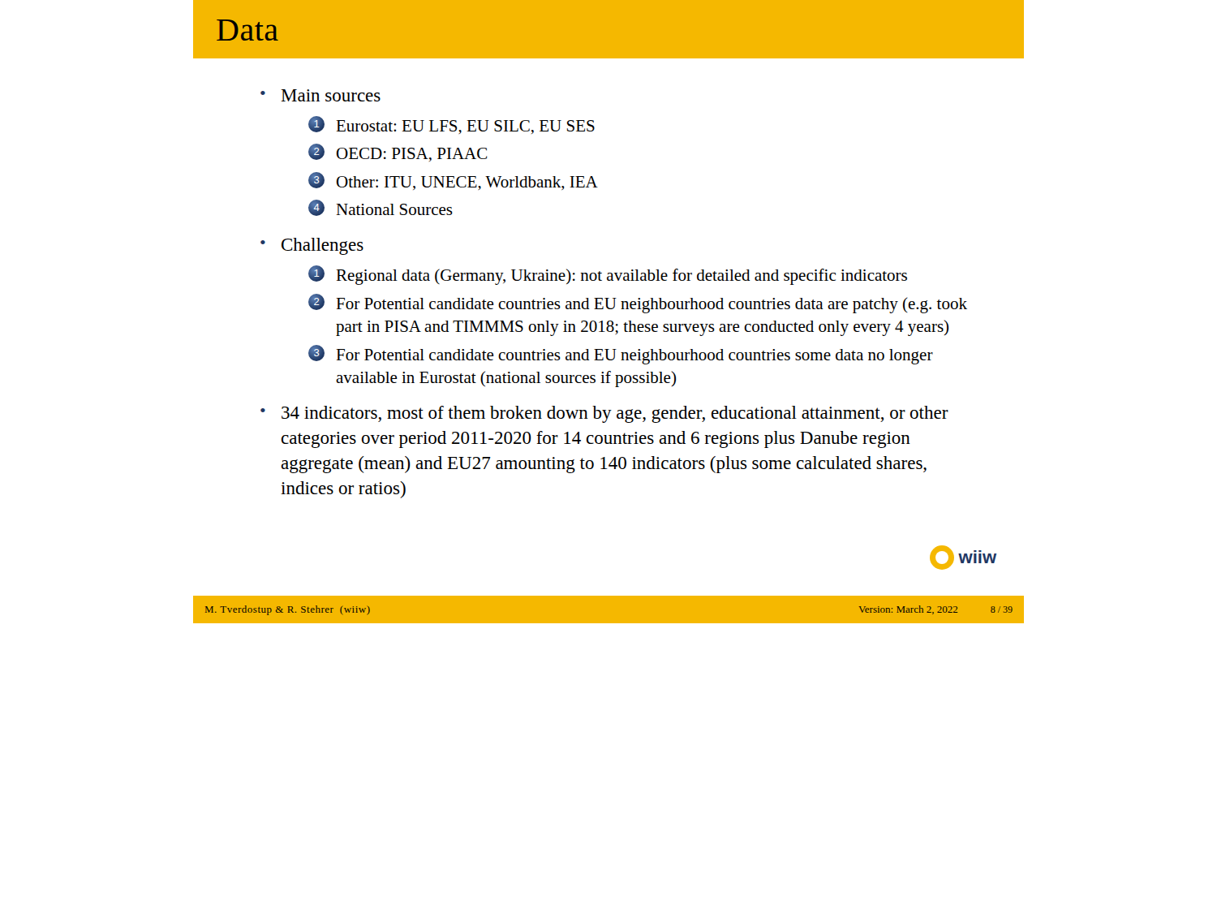Data
Main sources
Eurostat: EU LFS, EU SILC, EU SES
OECD: PISA, PIAAC
Other: ITU, UNECE, Worldbank, IEA
National Sources
Challenges
Regional data (Germany, Ukraine): not available for detailed and specific indicators
For Potential candidate countries and EU neighbourhood countries data are patchy (e.g. took part in PISA and TIMMMS only in 2018; these surveys are conducted only every 4 years)
For Potential candidate countries and EU neighbourhood countries some data no longer available in Eurostat (national sources if possible)
34 indicators, most of them broken down by age, gender, educational attainment, or other categories over period 2011-2020 for 14 countries and 6 regions plus Danube region aggregate (mean) and EU27 amounting to 140 indicators (plus some calculated shares, indices or ratios)
wiiw
M. Tverdostup & R. Stehrer (wiiw)
Version: March 2, 2022
8 / 39